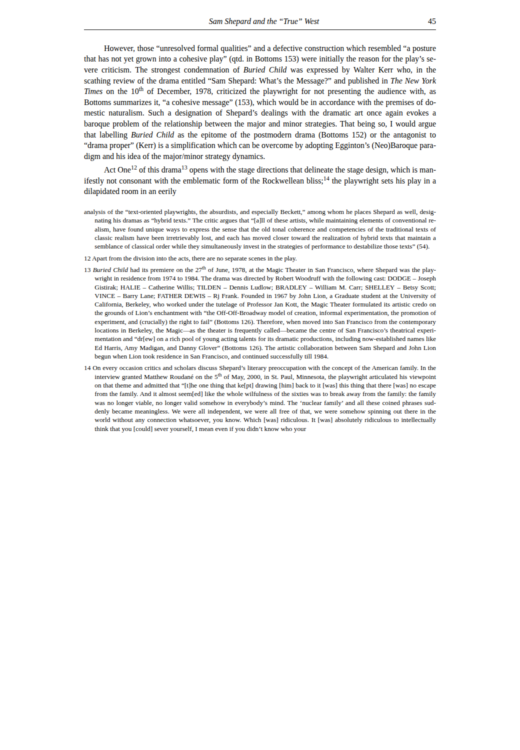Sam Shepard and the “True” West 45
However, those “unresolved formal qualities” and a defective construction which resembled “a posture that has not yet grown into a cohesive play” (qtd. in Bottoms 153) were initially the reason for the play’s severe criticism. The strongest condemnation of Buried Child was expressed by Walter Kerr who, in the scathing review of the drama entitled “Sam Shepard: What’s the Message?” and published in The New York Times on the 10th of December, 1978, criticized the playwright for not presenting the audience with, as Bottoms summarizes it, “a cohesive message” (153), which would be in accordance with the premises of domestic naturalism. Such a designation of Shepard’s dealings with the dramatic art once again evokes a baroque problem of the relationship between the major and minor strategies. That being so, I would argue that labelling Buried Child as the epitome of the postmodern drama (Bottoms 152) or the antagonist to “drama proper” (Kerr) is a simplification which can be overcome by adopting Egginton’s (Neo)Baroque paradigm and his idea of the major/minor strategy dynamics.
Act One12 of this drama13 opens with the stage directions that delineate the stage design, which is manifestly not consonant with the emblematic form of the Rockwellean bliss;14 the playwright sets his play in a dilapidated room in an eerily
analysis of the “text-oriented playwrights, the absurdists, and especially Beckett,” among whom he places Shepard as well, designating his dramas as “hybrid texts.” The critic argues that “[a]ll of these artists, while maintaining elements of conventional realism, have found unique ways to express the sense that the old tonal coherence and competencies of the traditional texts of classic realism have been irretrievably lost, and each has moved closer toward the realization of hybrid texts that maintain a semblance of classical order while they simultaneously invest in the strategies of performance to destabilize those texts” (54).
12 Apart from the division into the acts, there are no separate scenes in the play.
13 Buried Child had its premiere on the 27th of June, 1978, at the Magic Theater in San Francisco, where Shepard was the playwright in residence from 1974 to 1984. The drama was directed by Robert Woodruff with the following cast: DODGE – Joseph Gistirak; HALIE – Catherine Willis; TILDEN – Dennis Ludlow; BRADLEY – William M. Carr; SHELLEY – Betsy Scott; VINCE – Barry Lane; FATHER DEWIS – Rj Frank. Founded in 1967 by John Lion, a Graduate student at the University of California, Berkeley, who worked under the tutelage of Professor Jan Kott, the Magic Theater formulated its artistic credo on the grounds of Lion’s enchantment with “the Off-Off-Broadway model of creation, informal experimentation, the promotion of experiment, and (crucially) the right to fail” (Bottoms 126). Therefore, when moved into San Francisco from the contemporary locations in Berkeley, the Magic—as the theater is frequently called—became the centre of San Francisco’s theatrical experimentation and “dr[ew] on a rich pool of young acting talents for its dramatic productions, including now-established names like Ed Harris, Amy Madigan, and Danny Glover” (Bottoms 126). The artistic collaboration between Sam Shepard and John Lion begun when Lion took residence in San Francisco, and continued successfully till 1984.
14 On every occasion critics and scholars discuss Shepard’s literary preoccupation with the concept of the American family. In the interview granted Matthew Roudané on the 5th of May, 2000, in St. Paul, Minnesota, the playwright articulated his viewpoint on that theme and admitted that “[t]he one thing that ke[pt] drawing [him] back to it [was] this thing that there [was] no escape from the family. And it almost seem[ed] like the whole wilfulness of the sixties was to break away from the family: the family was no longer viable, no longer valid somehow in everybody’s mind. The ‘nuclear family’ and all these coined phrases suddenly became meaningless. We were all independent, we were all free of that, we were somehow spinning out there in the world without any connection whatsoever, you know. Which [was] ridiculous. It [was] absolutely ridiculous to intellectually think that you [could] sever yourself, I mean even if you didn’t know who your